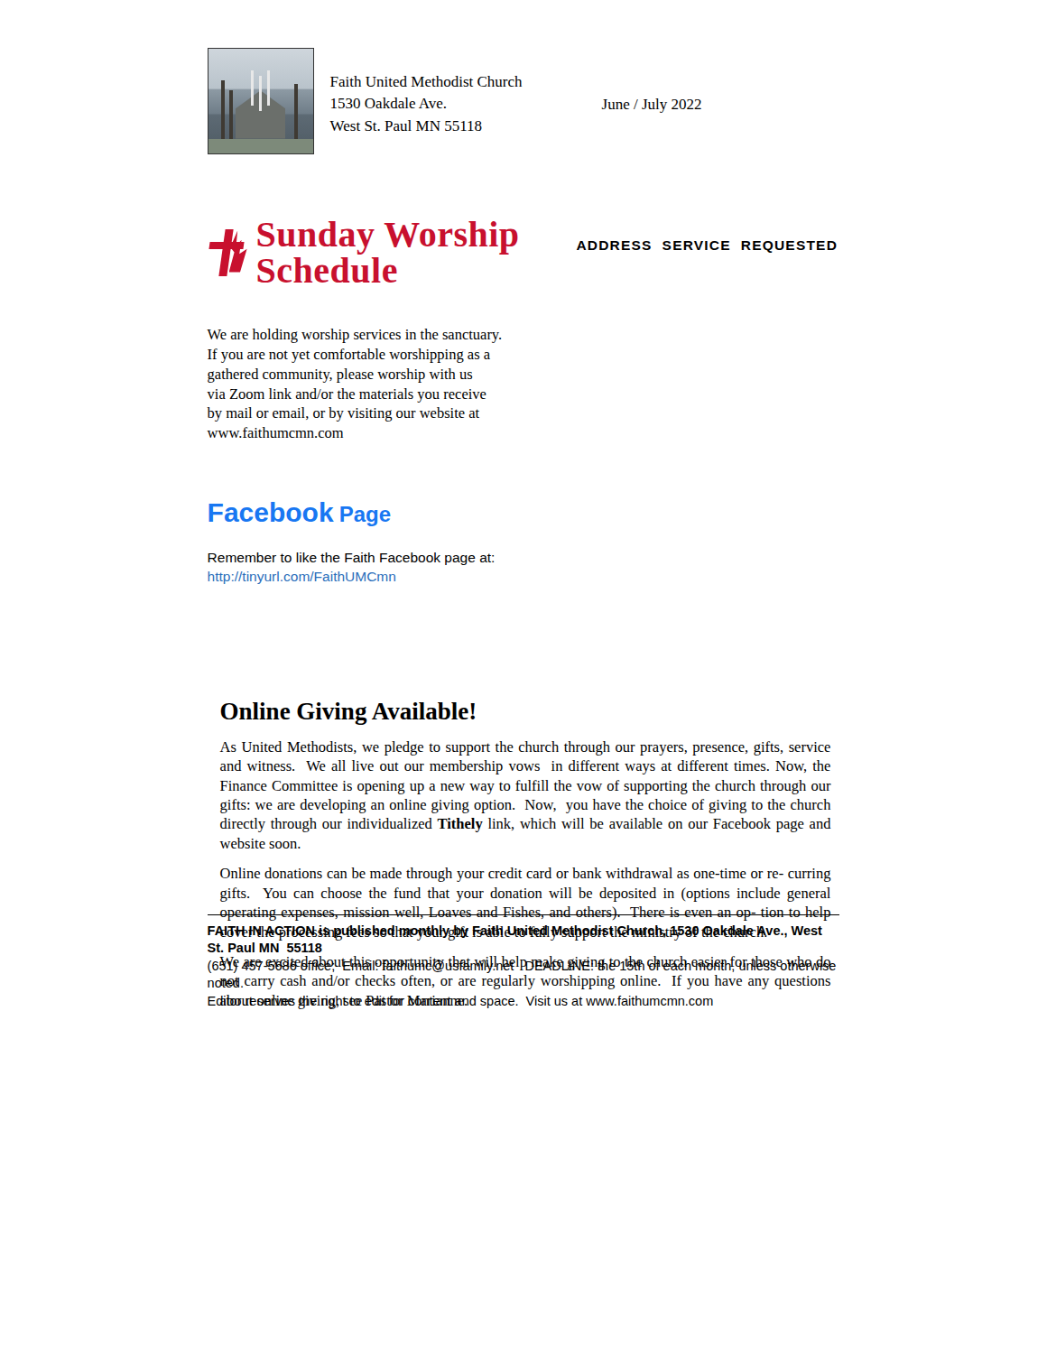Faith United Methodist Church
1530 Oakdale Ave.
West St. Paul MN 55118
June / July 2022
Sunday Worship Schedule
We are holding worship services in the sanctuary.
If you are not yet comfortable worshipping as a
gathered community, please worship with us
via Zoom link and/or the materials you receive
by mail or email, or by visiting our website at
www.faithumcmn.com
ADDRESS SERVICE REQUESTED
Facebook Page
Remember to like the Faith Facebook page at:
http://tinyurl.com/FaithUMCmn
Online Giving Available!
As United Methodists, we pledge to support the church through our prayers, presence, gifts, service and witness. We all live out our membership vows in different ways at different times. Now, the Finance Committee is opening up a new way to fulfill the vow of supporting the church through our gifts: we are developing an online giving option. Now, you have the choice of giving to the church directly through our individualized Tithely link, which will be available on our Facebook page and website soon.
Online donations can be made through your credit card or bank withdrawal as one-time or re- curring gifts. You can choose the fund that your donation will be deposited in (options include general operating expenses, mission well, Loaves and Fishes, and others). There is even an op- tion to help cover the processing fees so that your gift is able to fully support the ministry of the church.
We are excited about this opportunity that will help make giving to the church easier for those who do not carry cash and/or checks often, or are regularly worshipping online. If you have any questions about online giving, see Pastor Marianne.
FAITH IN ACTION is published monthly by Faith United Methodist Church, 1530 Oakdale Ave., West St. Paul MN 55118
(651) 457-5686 office; Email: faithumc@usfamily.net DEADLINE: the 15th of each month, unless otherwise noted.
Editor reserves the right to edit for content and space. Visit us at www.faithumcmn.com